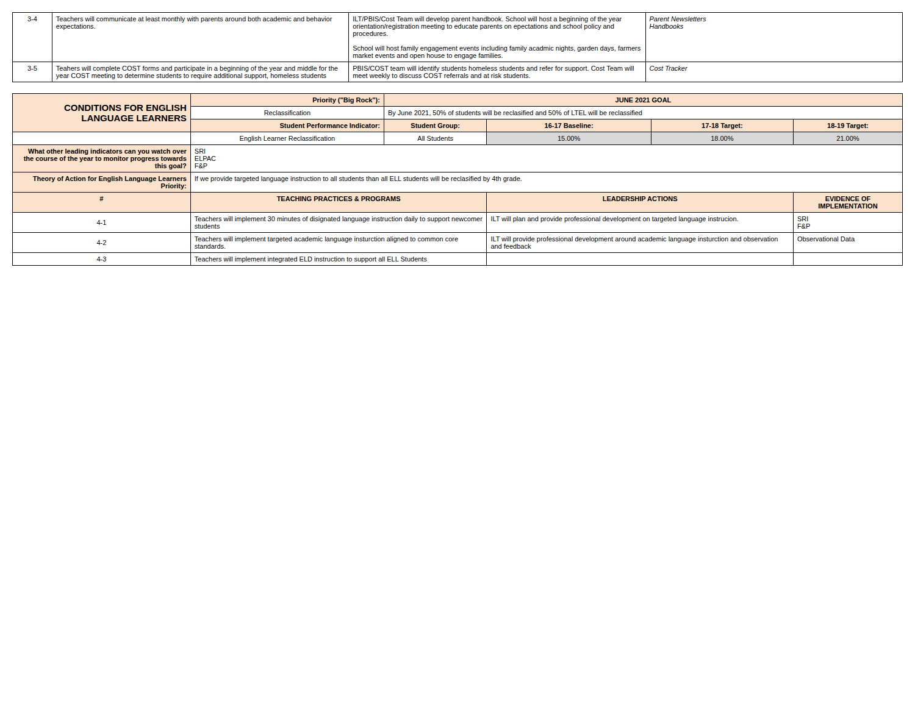| 3-4 | Teachers will communicate at least monthly with parents around both academic and behavior expectations. | ILT/PBIS/Cost Team will develop parent handbook. School will host a beginning of the year orientation/registration meeting to educate parents on epectations and school policy and procedures. School will host family engagement events including family acadmic nights, garden days, farmers market events and open house to engage families. | Parent Newsletters Handbooks |
| 3-5 | Teahers will complete COST forms and participate in a beginning of the year and middle for the year COST meeting to determine students to require additional support, homeless students | PBIS/COST team will identify students homeless students and refer for support. Cost Team will meet weekly to discuss COST referrals and at risk students. | Cost Tracker |
| CONDITIONS FOR ENGLISH LANGUAGE LEARNERS | Priority ("Big Rock"): | JUNE 2021 GOAL |
| Reclassification | By June 2021, 50% of students will be reclasified and 50% of LTEL will be reclassified |
| Student Performance Indicator: | Student Group: | 16-17 Baseline: | 17-18 Target: | 18-19 Target: |
| | English Learner Reclassification | All Students | 15.00% | 18.00% | 21.00% |
| What other leading indicators can you watch over the course of the year to monitor progress towards this goal? | SRI ELPAC F&P |
| Theory of Action for English Language Learners Priority: | If we provide targeted language instruction to all students than all ELL students will be reclasified by 4th grade. |
| # | TEACHING PRACTICES & PROGRAMS | LEADERSHIP ACTIONS | EVIDENCE OF IMPLEMENTATION |
| 4-1 | Teachers will implement 30 minutes of disignated language instruction daily to support newcomer students | ILT will plan and provide professional development on targeted language instrucion. | SRI F&P |
| 4-2 | Teachers will implement targeted academic language insturction aligned to common core standards. | ILT will provide professional development around academic language insturction and observation and feedback | Observational Data |
| 4-3 | Teachers will implement integrated ELD instruction to support all ELL Students | | |